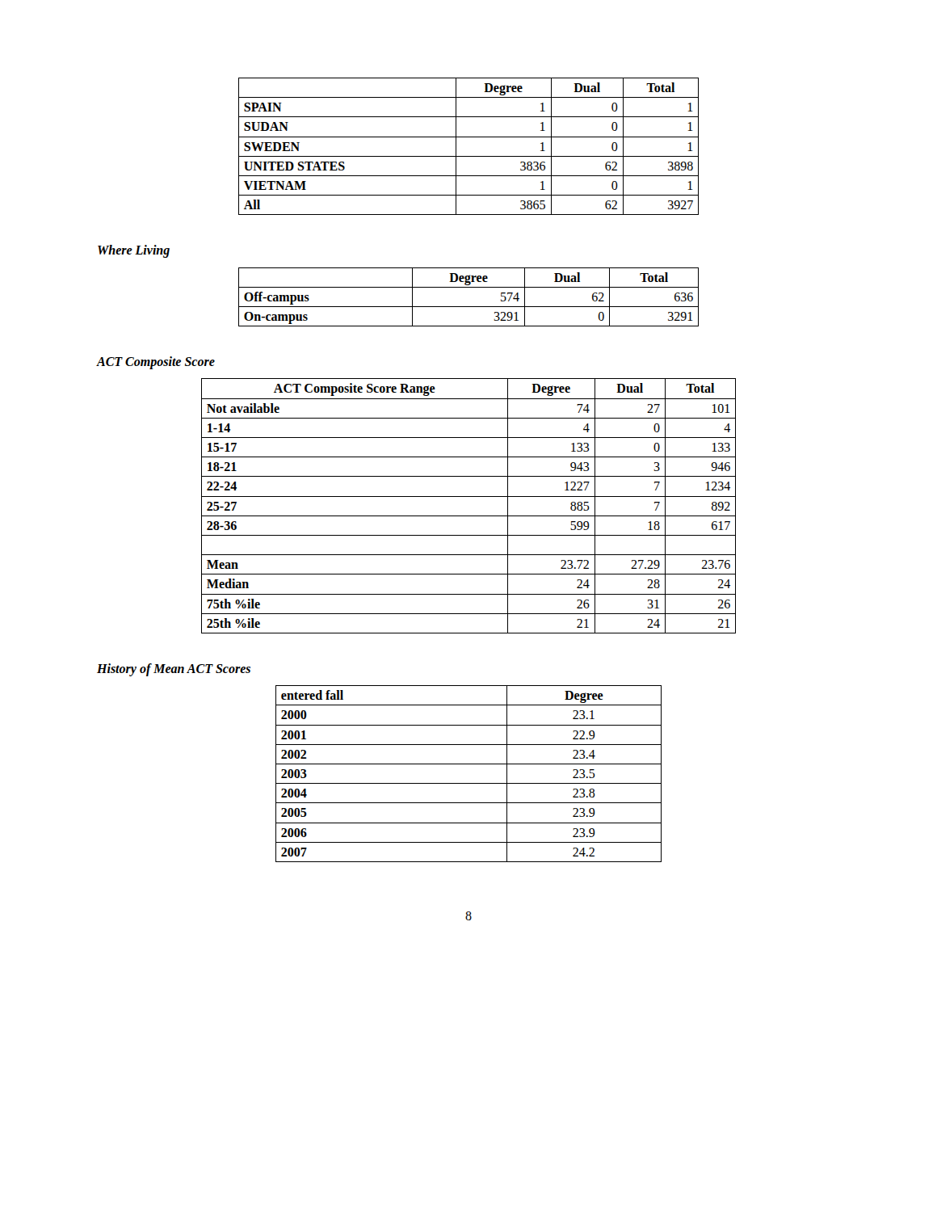| | Degree | Dual | Total |
| --- | --- | --- | --- |
| SPAIN | 1 | 0 | 1 |
| SUDAN | 1 | 0 | 1 |
| SWEDEN | 1 | 0 | 1 |
| UNITED STATES | 3836 | 62 | 3898 |
| VIETNAM | 1 | 0 | 1 |
| All | 3865 | 62 | 3927 |
Where Living
| | Degree | Dual | Total |
| --- | --- | --- | --- |
| Off-campus | 574 | 62 | 636 |
| On-campus | 3291 | 0 | 3291 |
ACT Composite Score
| ACT Composite Score Range | Degree | Dual | Total |
| --- | --- | --- | --- |
| Not available | 74 | 27 | 101 |
| 1-14 | 4 | 0 | 4 |
| 15-17 | 133 | 0 | 133 |
| 18-21 | 943 | 3 | 946 |
| 22-24 | 1227 | 7 | 1234 |
| 25-27 | 885 | 7 | 892 |
| 28-36 | 599 | 18 | 617 |
| Mean | 23.72 | 27.29 | 23.76 |
| Median | 24 | 28 | 24 |
| 75th %ile | 26 | 31 | 26 |
| 25th %ile | 21 | 24 | 21 |
History of Mean ACT Scores
| entered fall | Degree |
| --- | --- |
| 2000 | 23.1 |
| 2001 | 22.9 |
| 2002 | 23.4 |
| 2003 | 23.5 |
| 2004 | 23.8 |
| 2005 | 23.9 |
| 2006 | 23.9 |
| 2007 | 24.2 |
8